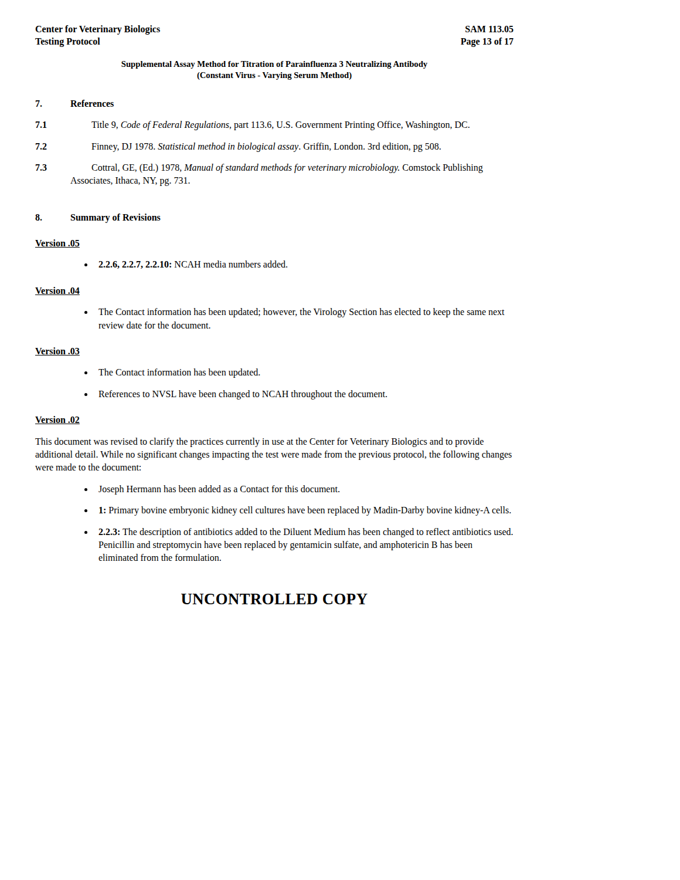Center for Veterinary Biologics
Testing Protocol
SAM 113.05
Page 13 of 17
Supplemental Assay Method for Titration of Parainfluenza 3 Neutralizing Antibody
(Constant Virus - Varying Serum Method)
7. References
7.1 Title 9, Code of Federal Regulations, part 113.6, U.S. Government Printing Office, Washington, DC.
7.2 Finney, DJ 1978. Statistical method in biological assay. Griffin, London. 3rd edition, pg 508.
7.3 Cottral, GE, (Ed.) 1978, Manual of standard methods for veterinary microbiology. Comstock Publishing Associates, Ithaca, NY, pg. 731.
8. Summary of Revisions
Version .05
2.2.6, 2.2.7, 2.2.10: NCAH media numbers added.
Version .04
The Contact information has been updated; however, the Virology Section has elected to keep the same next review date for the document.
Version .03
The Contact information has been updated.
References to NVSL have been changed to NCAH throughout the document.
Version .02
This document was revised to clarify the practices currently in use at the Center for Veterinary Biologics and to provide additional detail. While no significant changes impacting the test were made from the previous protocol, the following changes were made to the document:
Joseph Hermann has been added as a Contact for this document.
1: Primary bovine embryonic kidney cell cultures have been replaced by Madin-Darby bovine kidney-A cells.
2.2.3: The description of antibiotics added to the Diluent Medium has been changed to reflect antibiotics used. Penicillin and streptomycin have been replaced by gentamicin sulfate, and amphotericin B has been eliminated from the formulation.
UNCONTROLLED COPY